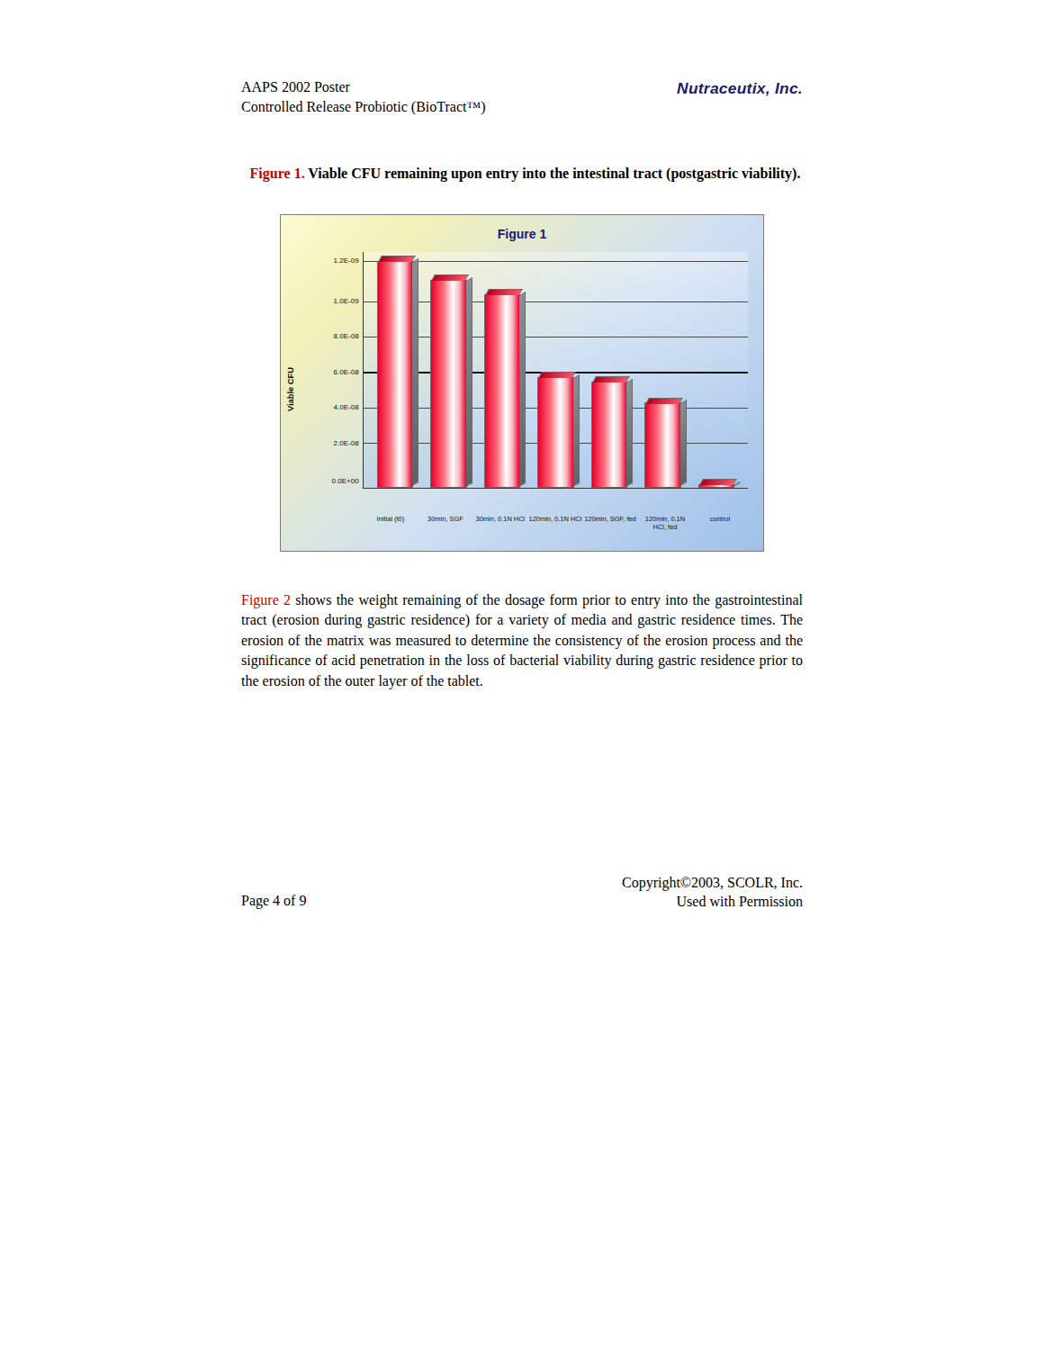AAPS 2002 Poster
Controlled Release Probiotic (BioTract™)
Nutraceutix, Inc.
Figure 1. Viable CFU remaining upon entry into the intestinal tract (postgastric viability).
Figure 1
Viable CFU
1.2E-09 1.0E-09 8.0E-08 6.0E-08 4.0E-08 2.0E-08 0.0E+00
Initial (t0) 30min, SGF 30min, 0.1N HCl 120min, 0.1N HCl 120min, SGF, fed 120min, 0.1N HCl, fed control
Figure 2 shows the weight remaining of the dosage form prior to entry into the gastrointestinal tract (erosion during gastric residence) for a variety of media and gastric residence times. The erosion of the matrix was measured to determine the consistency of the erosion process and the significance of acid penetration in the loss of bacterial viability during gastric residence prior to the erosion of the outer layer of the tablet.
Page 4 of 9
Copyright©2003, SCOLR, Inc.
Used with Permission